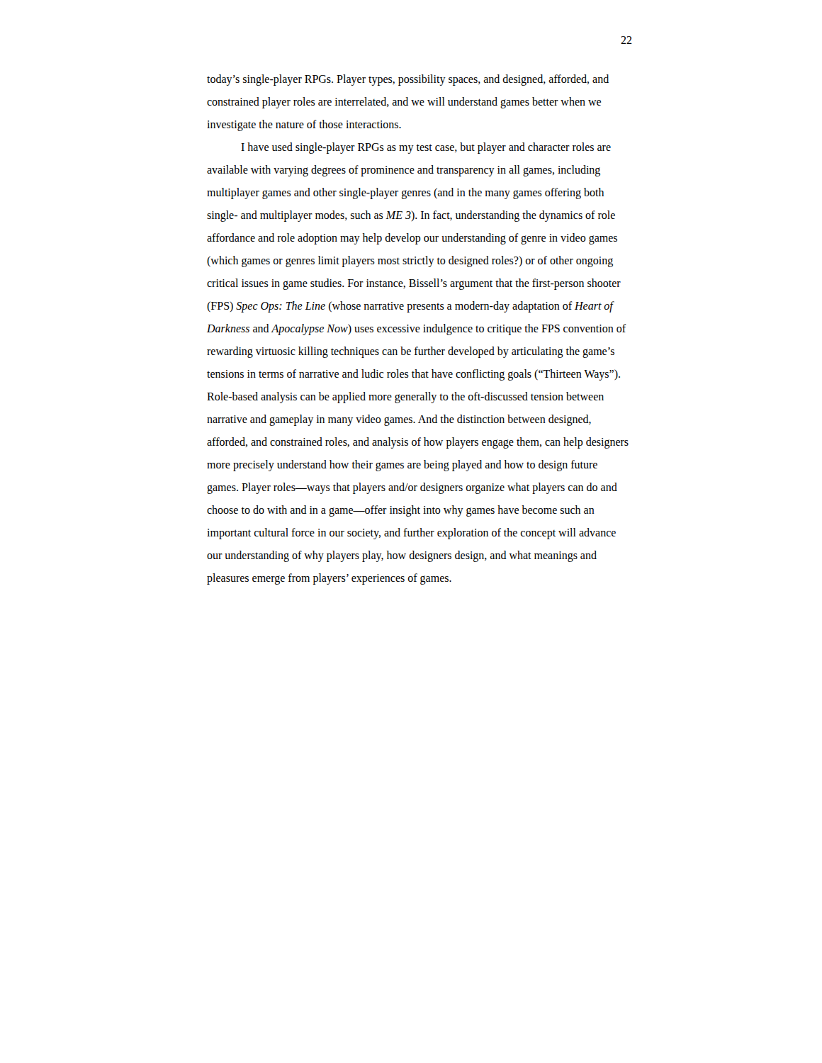22
today’s single-player RPGs. Player types, possibility spaces, and designed, afforded, and constrained player roles are interrelated, and we will understand games better when we investigate the nature of those interactions.
I have used single-player RPGs as my test case, but player and character roles are available with varying degrees of prominence and transparency in all games, including multiplayer games and other single-player genres (and in the many games offering both single- and multiplayer modes, such as ME 3). In fact, understanding the dynamics of role affordance and role adoption may help develop our understanding of genre in video games (which games or genres limit players most strictly to designed roles?) or of other ongoing critical issues in game studies. For instance, Bissell’s argument that the first-person shooter (FPS) Spec Ops: The Line (whose narrative presents a modern-day adaptation of Heart of Darkness and Apocalypse Now) uses excessive indulgence to critique the FPS convention of rewarding virtuosic killing techniques can be further developed by articulating the game’s tensions in terms of narrative and ludic roles that have conflicting goals (“Thirteen Ways”). Role-based analysis can be applied more generally to the oft-discussed tension between narrative and gameplay in many video games. And the distinction between designed, afforded, and constrained roles, and analysis of how players engage them, can help designers more precisely understand how their games are being played and how to design future games. Player roles—ways that players and/or designers organize what players can do and choose to do with and in a game—offer insight into why games have become such an important cultural force in our society, and further exploration of the concept will advance our understanding of why players play, how designers design, and what meanings and pleasures emerge from players’ experiences of games.